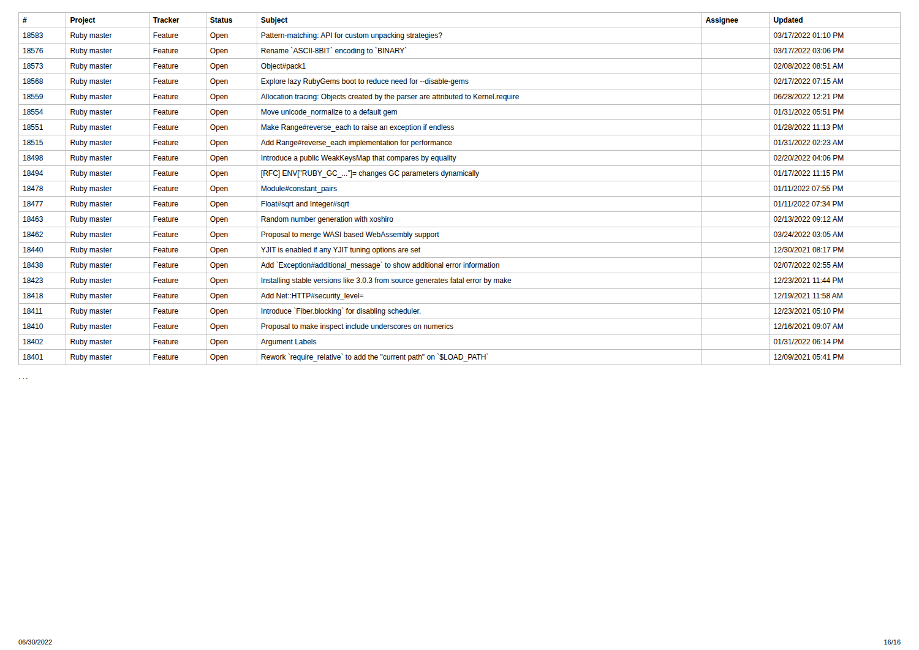| # | Project | Tracker | Status | Subject | Assignee | Updated |
| --- | --- | --- | --- | --- | --- | --- |
| 18583 | Ruby master | Feature | Open | Pattern-matching: API for custom unpacking strategies? | | 03/17/2022 01:10 PM |
| 18576 | Ruby master | Feature | Open | Rename `ASCII-8BIT` encoding to `BINARY` | | 03/17/2022 03:06 PM |
| 18573 | Ruby master | Feature | Open | Object#pack1 | | 02/08/2022 08:51 AM |
| 18568 | Ruby master | Feature | Open | Explore lazy RubyGems boot to reduce need for --disable-gems | | 02/17/2022 07:15 AM |
| 18559 | Ruby master | Feature | Open | Allocation tracing: Objects created by the parser are attributed to Kernel.require | | 06/28/2022 12:21 PM |
| 18554 | Ruby master | Feature | Open | Move unicode_normalize to a default gem | | 01/31/2022 05:51 PM |
| 18551 | Ruby master | Feature | Open | Make Range#reverse_each to raise an exception if endless | | 01/28/2022 11:13 PM |
| 18515 | Ruby master | Feature | Open | Add Range#reverse_each implementation for performance | | 01/31/2022 02:23 AM |
| 18498 | Ruby master | Feature | Open | Introduce a public WeakKeysMap that compares by equality | | 02/20/2022 04:06 PM |
| 18494 | Ruby master | Feature | Open | [RFC] ENV["RUBY_GC_..."]= changes GC parameters dynamically | | 01/17/2022 11:15 PM |
| 18478 | Ruby master | Feature | Open | Module#constant_pairs | | 01/11/2022 07:55 PM |
| 18477 | Ruby master | Feature | Open | Float#sqrt and Integer#sqrt | | 01/11/2022 07:34 PM |
| 18463 | Ruby master | Feature | Open | Random number generation with xoshiro | | 02/13/2022 09:12 AM |
| 18462 | Ruby master | Feature | Open | Proposal to merge WASI based WebAssembly support | | 03/24/2022 03:05 AM |
| 18440 | Ruby master | Feature | Open | YJIT is enabled if any YJIT tuning options are set | | 12/30/2021 08:17 PM |
| 18438 | Ruby master | Feature | Open | Add `Exception#additional_message` to show additional error information | | 02/07/2022 02:55 AM |
| 18423 | Ruby master | Feature | Open | Installing stable versions like 3.0.3 from source generates fatal error by make | | 12/23/2021 11:44 PM |
| 18418 | Ruby master | Feature | Open | Add Net::HTTP#security_level= | | 12/19/2021 11:58 AM |
| 18411 | Ruby master | Feature | Open | Introduce `Fiber.blocking` for disabling scheduler. | | 12/23/2021 05:10 PM |
| 18410 | Ruby master | Feature | Open | Proposal to make inspect include underscores on numerics | | 12/16/2021 09:07 AM |
| 18402 | Ruby master | Feature | Open | Argument Labels | | 01/31/2022 06:14 PM |
| 18401 | Ruby master | Feature | Open | Rework `require_relative` to add the "current path" on `$LOAD_PATH` | | 12/09/2021 05:41 PM |
...
06/30/2022 16/16